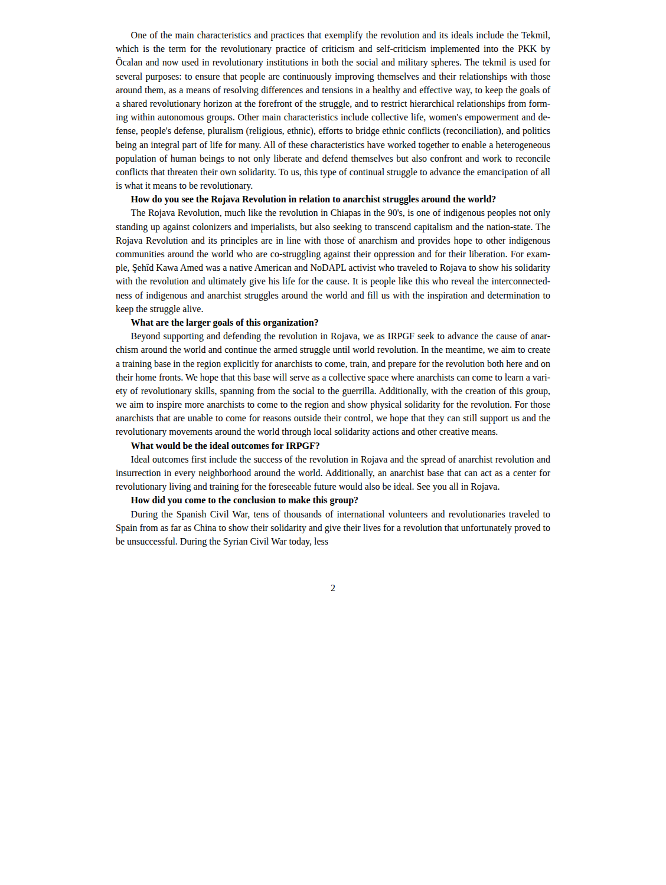One of the main characteristics and practices that exemplify the revolution and its ideals include the Tekmil, which is the term for the revolutionary practice of criticism and self-criticism implemented into the PKK by Öcalan and now used in revolutionary institutions in both the social and military spheres. The tekmil is used for several purposes: to ensure that people are continuously improving themselves and their relationships with those around them, as a means of resolving differences and tensions in a healthy and effective way, to keep the goals of a shared revolutionary horizon at the forefront of the struggle, and to restrict hierarchical relationships from forming within autonomous groups. Other main characteristics include collective life, women's empowerment and defense, people's defense, pluralism (religious, ethnic), efforts to bridge ethnic conflicts (reconciliation), and politics being an integral part of life for many. All of these characteristics have worked together to enable a heterogeneous population of human beings to not only liberate and defend themselves but also confront and work to reconcile conflicts that threaten their own solidarity. To us, this type of continual struggle to advance the emancipation of all is what it means to be revolutionary.
How do you see the Rojava Revolution in relation to anarchist struggles around the world?
The Rojava Revolution, much like the revolution in Chiapas in the 90's, is one of indigenous peoples not only standing up against colonizers and imperialists, but also seeking to transcend capitalism and the nation-state. The Rojava Revolution and its principles are in line with those of anarchism and provides hope to other indigenous communities around the world who are co-struggling against their oppression and for their liberation. For example, Şehîd Kawa Amed was a native American and NoDAPL activist who traveled to Rojava to show his solidarity with the revolution and ultimately give his life for the cause. It is people like this who reveal the interconnectedness of indigenous and anarchist struggles around the world and fill us with the inspiration and determination to keep the struggle alive.
What are the larger goals of this organization?
Beyond supporting and defending the revolution in Rojava, we as IRPGF seek to advance the cause of anarchism around the world and continue the armed struggle until world revolution. In the meantime, we aim to create a training base in the region explicitly for anarchists to come, train, and prepare for the revolution both here and on their home fronts. We hope that this base will serve as a collective space where anarchists can come to learn a variety of revolutionary skills, spanning from the social to the guerrilla. Additionally, with the creation of this group, we aim to inspire more anarchists to come to the region and show physical solidarity for the revolution. For those anarchists that are unable to come for reasons outside their control, we hope that they can still support us and the revolutionary movements around the world through local solidarity actions and other creative means.
What would be the ideal outcomes for IRPGF?
Ideal outcomes first include the success of the revolution in Rojava and the spread of anarchist revolution and insurrection in every neighborhood around the world. Additionally, an anarchist base that can act as a center for revolutionary living and training for the foreseeable future would also be ideal. See you all in Rojava.
How did you come to the conclusion to make this group?
During the Spanish Civil War, tens of thousands of international volunteers and revolutionaries traveled to Spain from as far as China to show their solidarity and give their lives for a revolution that unfortunately proved to be unsuccessful. During the Syrian Civil War today, less
2